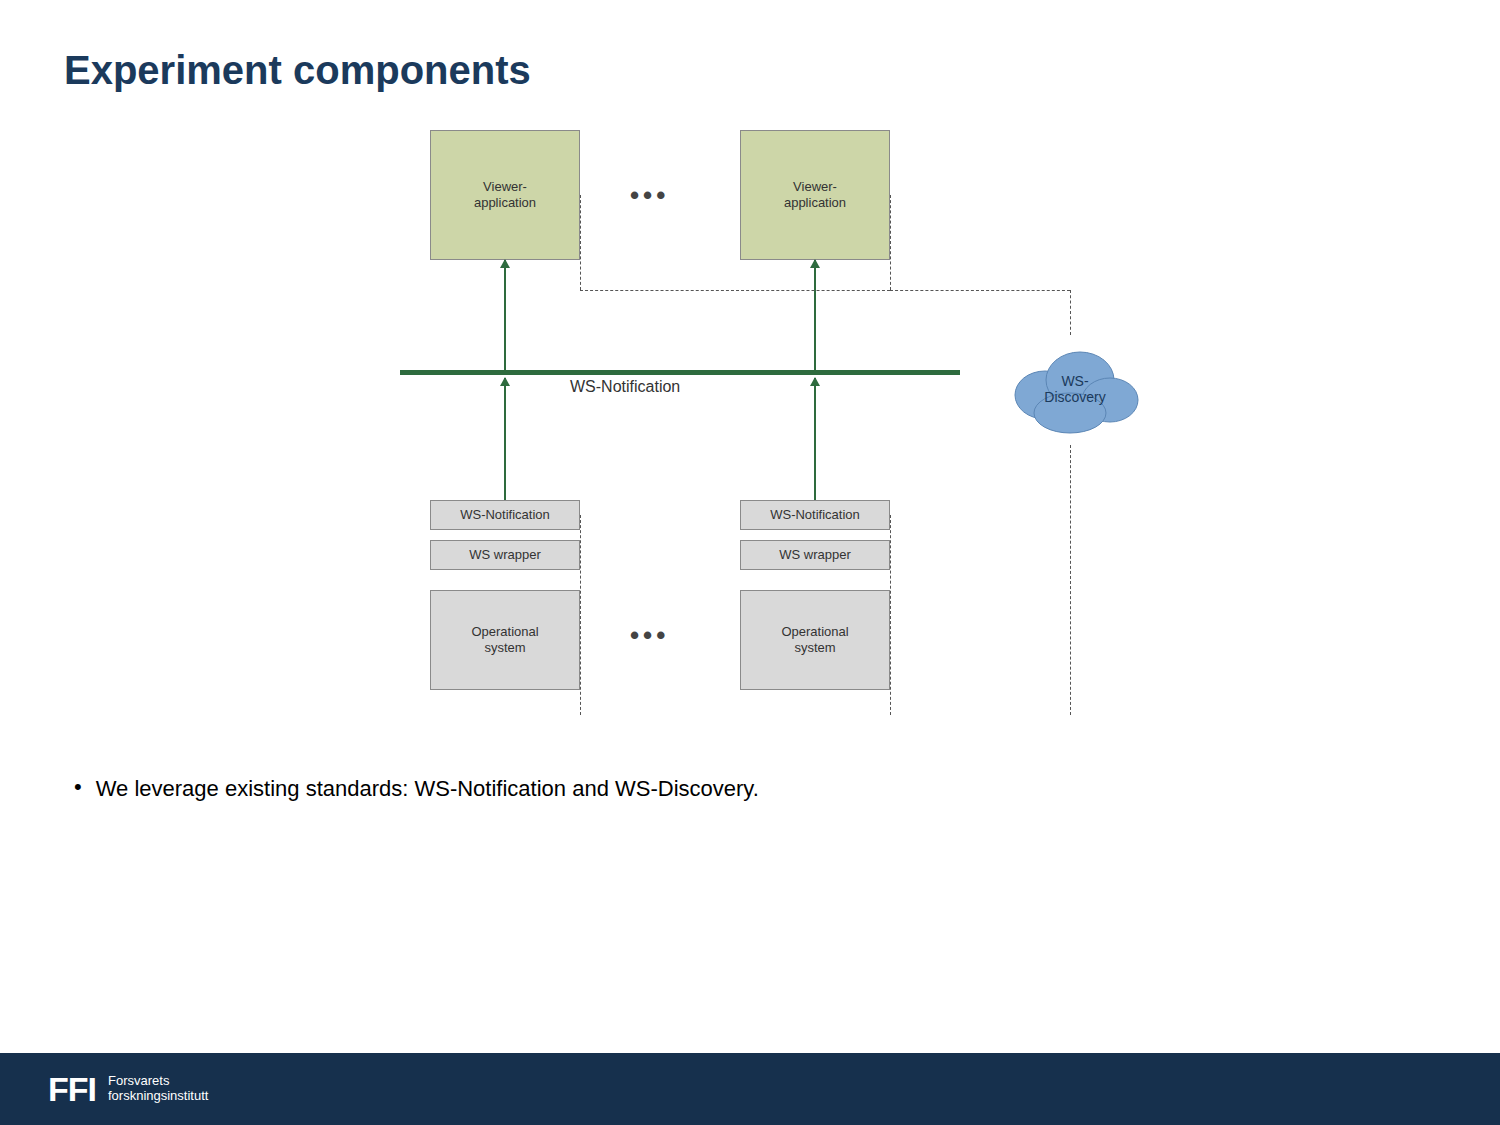Experiment components
Viewer-
application
Viewer-
application
•••
WS-Notification
WS-Notification
WS-Notification
WS wrapper
WS wrapper
Operational
system
Operational
system
•••
WS-
Discovery
•We leverage existing standards: WS-Notification and WS-Discovery.
FFI Forsvarets
forskningsinstitutt